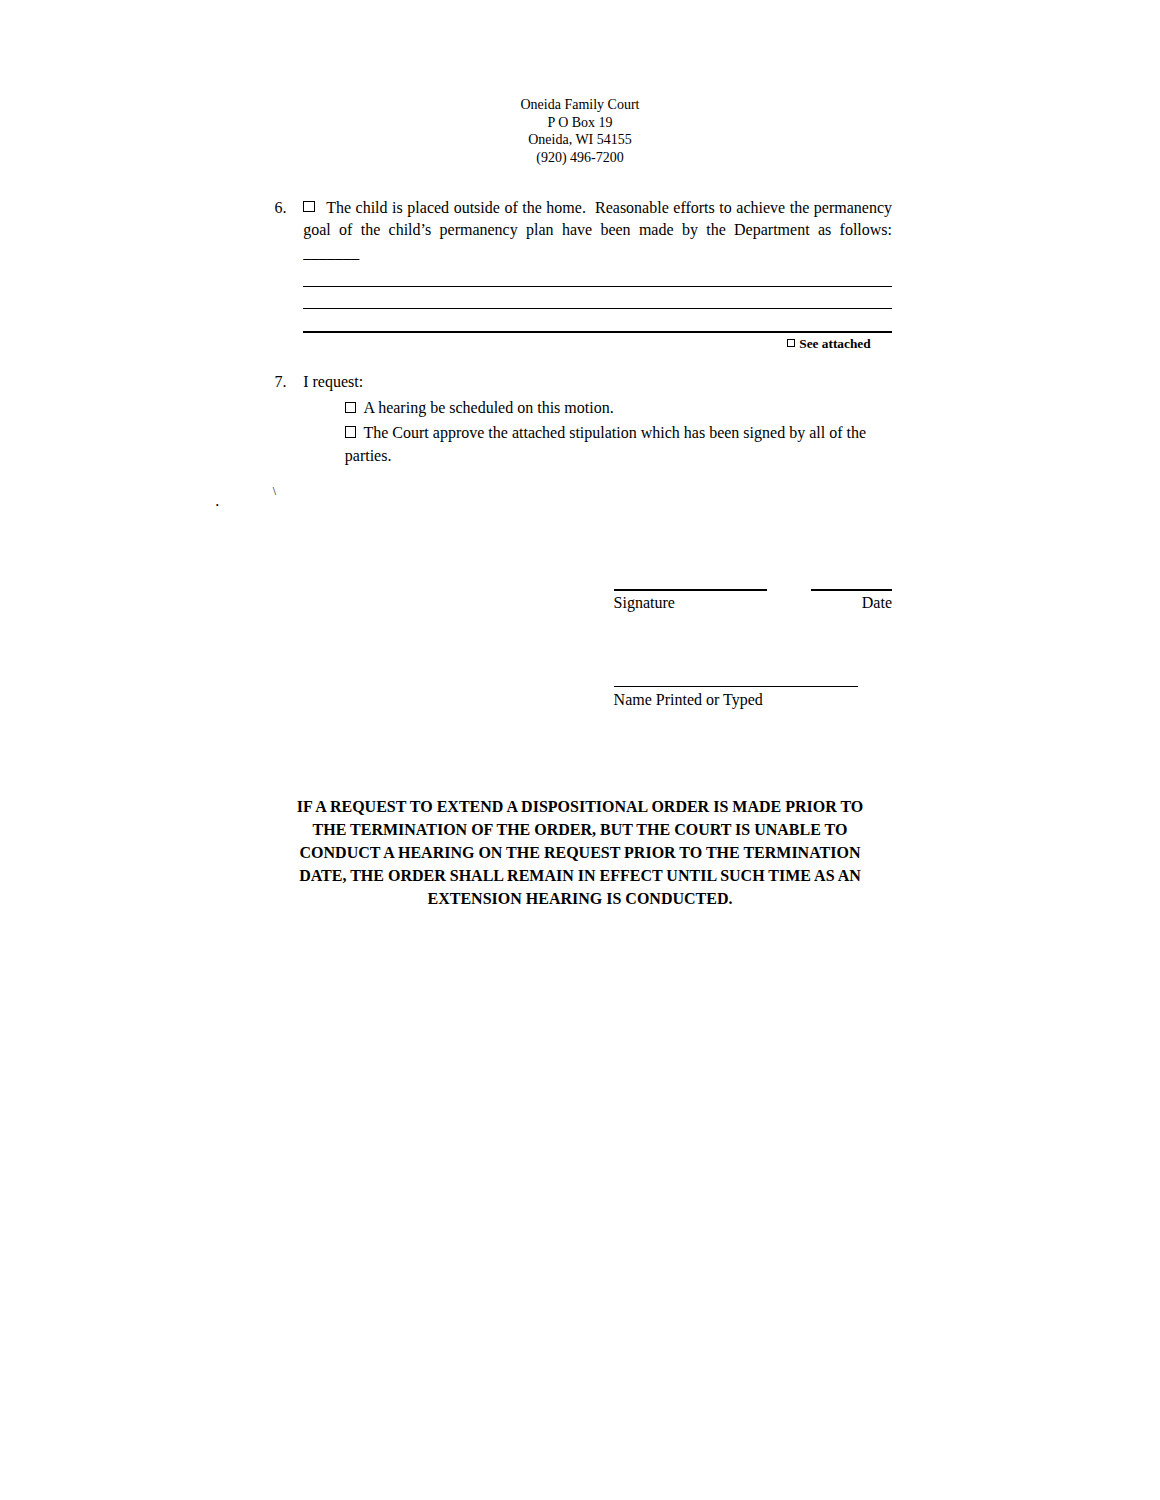Oneida Family Court
P O Box 19
Oneida, WI 54155
(920) 496-7200
6.
The child is placed outside of the home. Reasonable efforts to achieve the permanency goal of the child’s permanency plan have been made by the Department as follows: _______
See attached
7. I request:
A hearing be scheduled on this motion.
The Court approve the attached stipulation which has been signed by all of the parties.
. \
Signature
Date
Name Printed or Typed
If a request to extend a dispositional order is made prior to the termination of the order, but the court is unable to conduct a hearing on the request prior to the termination date, the order shall remain in effect until such time as an extension hearing is conducted.